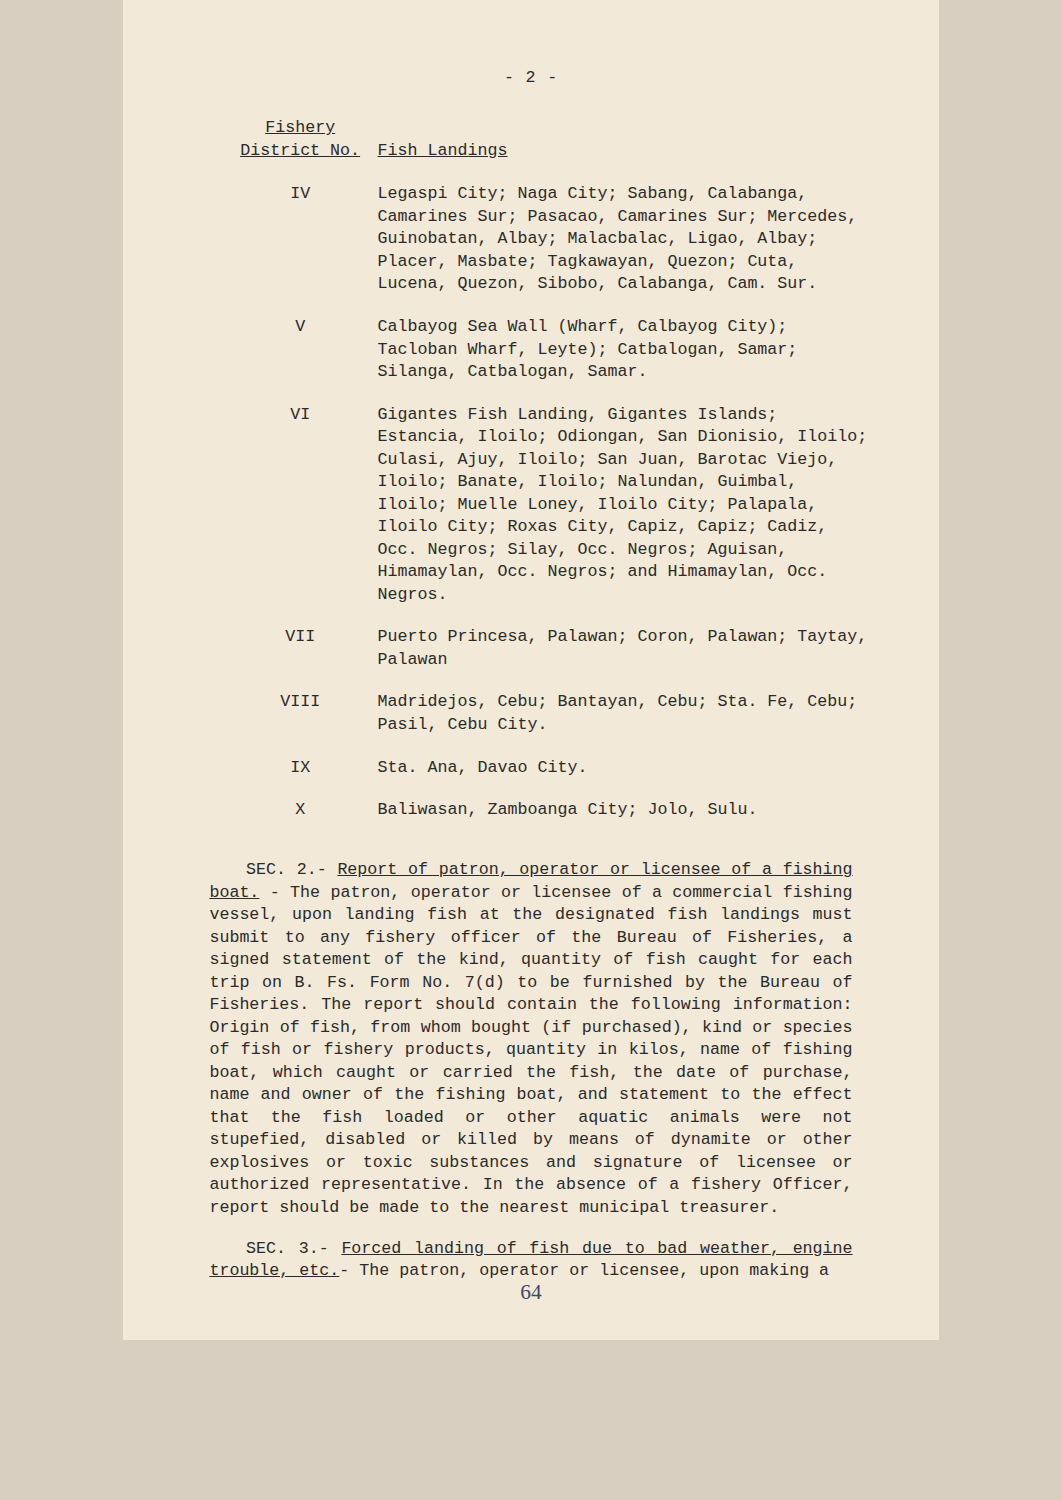- 2 -
| Fishery District No. | Fish Landings |
| --- | --- |
| IV | Legaspi City; Naga City; Sabang, Calabanga, Camarines Sur; Pasacao, Camarines Sur; Mercedes, Guinobatan, Albay; Malacbalac, Ligao, Albay; Placer, Masbate; Tagkawayan, Quezon; Cuta, Lucena, Quezon, Sibobo, Calabanga, Cam. Sur. |
| V | Calbayog Sea Wall (Wharf, Calbayog City); Tacloban Wharf, Leyte); Catbalogan, Samar; Silanga, Catbalogan, Samar. |
| VI | Gigantes Fish Landing, Gigantes Islands; Estancia, Iloilo; Odiongan, San Dionisio, Iloilo; Culasi, Ajuy, Iloilo; San Juan, Barotac Viejo, Iloilo; Banate, Iloilo; Nalundan, Guimbal, Iloilo; Muelle Loney, Iloilo City; Palapala, Iloilo City; Roxas City, Capiz, Capiz; Cadiz, Occ. Negros; Silay, Occ. Negros; Aguisan, Himamaylan, Occ. Negros; and Himamaylan, Occ. Negros. |
| VII | Puerto Princesa, Palawan; Coron, Palawan; Taytay, Palawan |
| VIII | Madridejos, Cebu; Bantayan, Cebu; Sta. Fe, Cebu; Pasil, Cebu City. |
| IX | Sta. Ana, Davao City. |
| X | Baliwasan, Zamboanga City; Jolo, Sulu. |
SEC. 2.- Report of patron, operator or licensee of a fishing boat. - The patron, operator or licensee of a commercial fishing vessel, upon landing fish at the designated fish landings must submit to any fishery officer of the Bureau of Fisheries, a signed statement of the kind, quantity of fish caught for each trip on B. Fs. Form No. 7(d) to be furnished by the Bureau of Fisheries. The report should contain the following information: Origin of fish, from whom bought (if purchased), kind or species of fish or fishery products, quantity in kilos, name of fishing boat, which caught or carried the fish, the date of purchase, name and owner of the fishing boat, and statement to the effect that the fish loaded or other aquatic animals were not stupefied, disabled or killed by means of dynamite or other explosives or toxic substances and signature of licensee or authorized representative. In the absence of a fishery Officer, report should be made to the nearest municipal treasurer.
SEC. 3.- Forced landing of fish due to bad weather, engine trouble, etc.- The patron, operator or licensee, upon making a
64